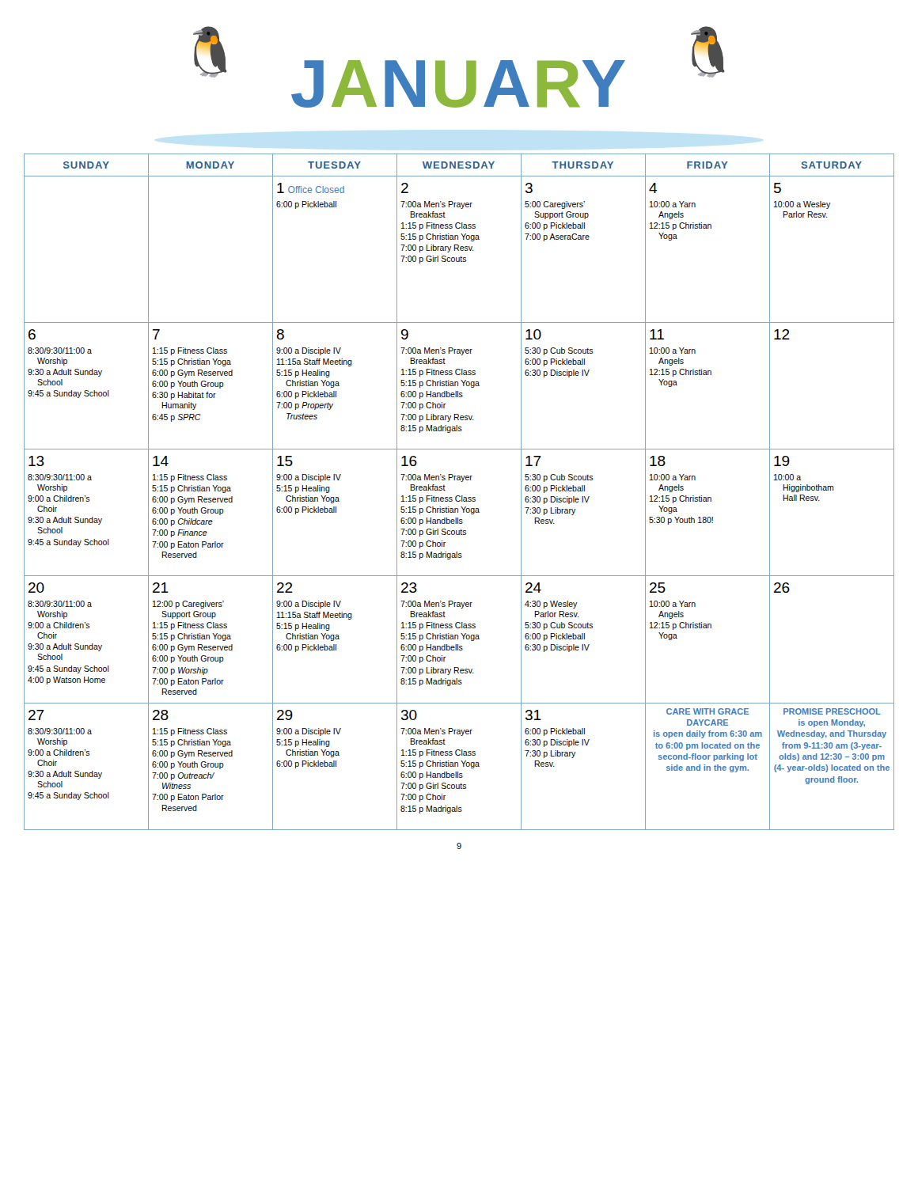🐧
JANUARY
🐧
| Sunday | Monday | Tuesday | Wednesday | Thursday | Friday | Saturday |
| --- | --- | --- | --- | --- | --- | --- |
| | | 1 Office Closed 6:00 p Pickleball | 2 7:00a Men’s Prayer Breakfast 1:15 p Fitness Class 5:15 p Christian Yoga 7:00 p Library Resv. 7:00 p Girl Scouts | 3 5:00 Caregivers’ Support Group 6:00 p Pickleball 7:00 p AseraCare | 4 10:00 a Yarn Angels 12:15 p Christian Yoga | 5 10:00 a Wesley Parlor Resv. |
| 6 8:30/9:30/11:00 a Worship 9:30 a Adult Sunday School 9:45 a Sunday School | 7 1:15 p Fitness Class 5:15 p Christian Yoga 6:00 p Gym Reserved 6:00 p Youth Group 6:30 p Habitat for Humanity 6:45 p SPRC | 8 9:00 a Disciple IV 11:15a Staff Meeting 5:15 p Healing Christian Yoga 6:00 p Pickleball 7:00 p Property Trustees | 9 7:00a Men’s Prayer Breakfast 1:15 p Fitness Class 5:15 p Christian Yoga 6:00 p Handbells 7:00 p Choir 7:00 p Library Resv. 8:15 p Madrigals | 10 5:30 p Cub Scouts 6:00 p Pickleball 6:30 p Disciple IV | 11 10:00 a Yarn Angels 12:15 p Christian Yoga | 12 |
| 13 8:30/9:30/11:00 a Worship 9:00 a Children’s Choir 9:30 a Adult Sunday School 9:45 a Sunday School | 14 1:15 p Fitness Class 5:15 p Christian Yoga 6:00 p Gym Reserved 6:00 p Youth Group 6:00 p Childcare 7:00 p Finance 7:00 p Eaton Parlor Reserved | 15 9:00 a Disciple IV 5:15 p Healing Christian Yoga 6:00 p Pickleball | 16 7:00a Men’s Prayer Breakfast 1:15 p Fitness Class 5:15 p Christian Yoga 6:00 p Handbells 7:00 p Girl Scouts 7:00 p Choir 8:15 p Madrigals | 17 5:30 p Cub Scouts 6:00 p Pickleball 6:30 p Disciple IV 7:30 p Library Resv. | 18 10:00 a Yarn Angels 12:15 p Christian Yoga 5:30 p Youth 180! | 19 10:00 a Higginbotham Hall Resv. |
| 20 8:30/9:30/11:00 a Worship 9:00 a Children’s Choir 9:30 a Adult Sunday School 9:45 a Sunday School 4:00 p Watson Home | 21 12:00 p Caregivers’ Support Group 1:15 p Fitness Class 5:15 p Christian Yoga 6:00 p Gym Reserved 6:00 p Youth Group 7:00 p Worship 7:00 p Eaton Parlor Reserved | 22 9:00 a Disciple IV 11:15a Staff Meeting 5:15 p Healing Christian Yoga 6:00 p Pickleball | 23 7:00a Men’s Prayer Breakfast 1:15 p Fitness Class 5:15 p Christian Yoga 6:00 p Handbells 7:00 p Choir 7:00 p Library Resv. 8:15 p Madrigals | 24 4:30 p Wesley Parlor Resv. 5:30 p Cub Scouts 6:00 p Pickleball 6:30 p Disciple IV | 25 10:00 a Yarn Angels 12:15 p Christian Yoga | 26 |
| 27 8:30/9:30/11:00 a Worship 9:00 a Children’s Choir 9:30 a Adult Sunday School 9:45 a Sunday School | 28 1:15 p Fitness Class 5:15 p Christian Yoga 6:00 p Gym Reserved 6:00 p Youth Group 7:00 p Outreach/ Witness 7:00 p Eaton Parlor Reserved | 29 9:00 a Disciple IV 5:15 p Healing Christian Yoga 6:00 p Pickleball | 30 7:00a Men’s Prayer Breakfast 1:15 p Fitness Class 5:15 p Christian Yoga 6:00 p Handbells 7:00 p Girl Scouts 7:00 p Choir 8:15 p Madrigals | 31 6:00 p Pickleball 6:30 p Disciple IV 7:30 p Library Resv. | CARE WITH GRACE DAYCARE is open daily from 6:30 am to 6:00 pm located on the second-floor parking lot side and in the gym. | PROMISE PRESCHOOL is open Monday, Wednesday, and Thursday from 9-11:30 am (3-year-olds) and 12:30 – 3:00 pm (4- year-olds) located on the ground floor. |
9